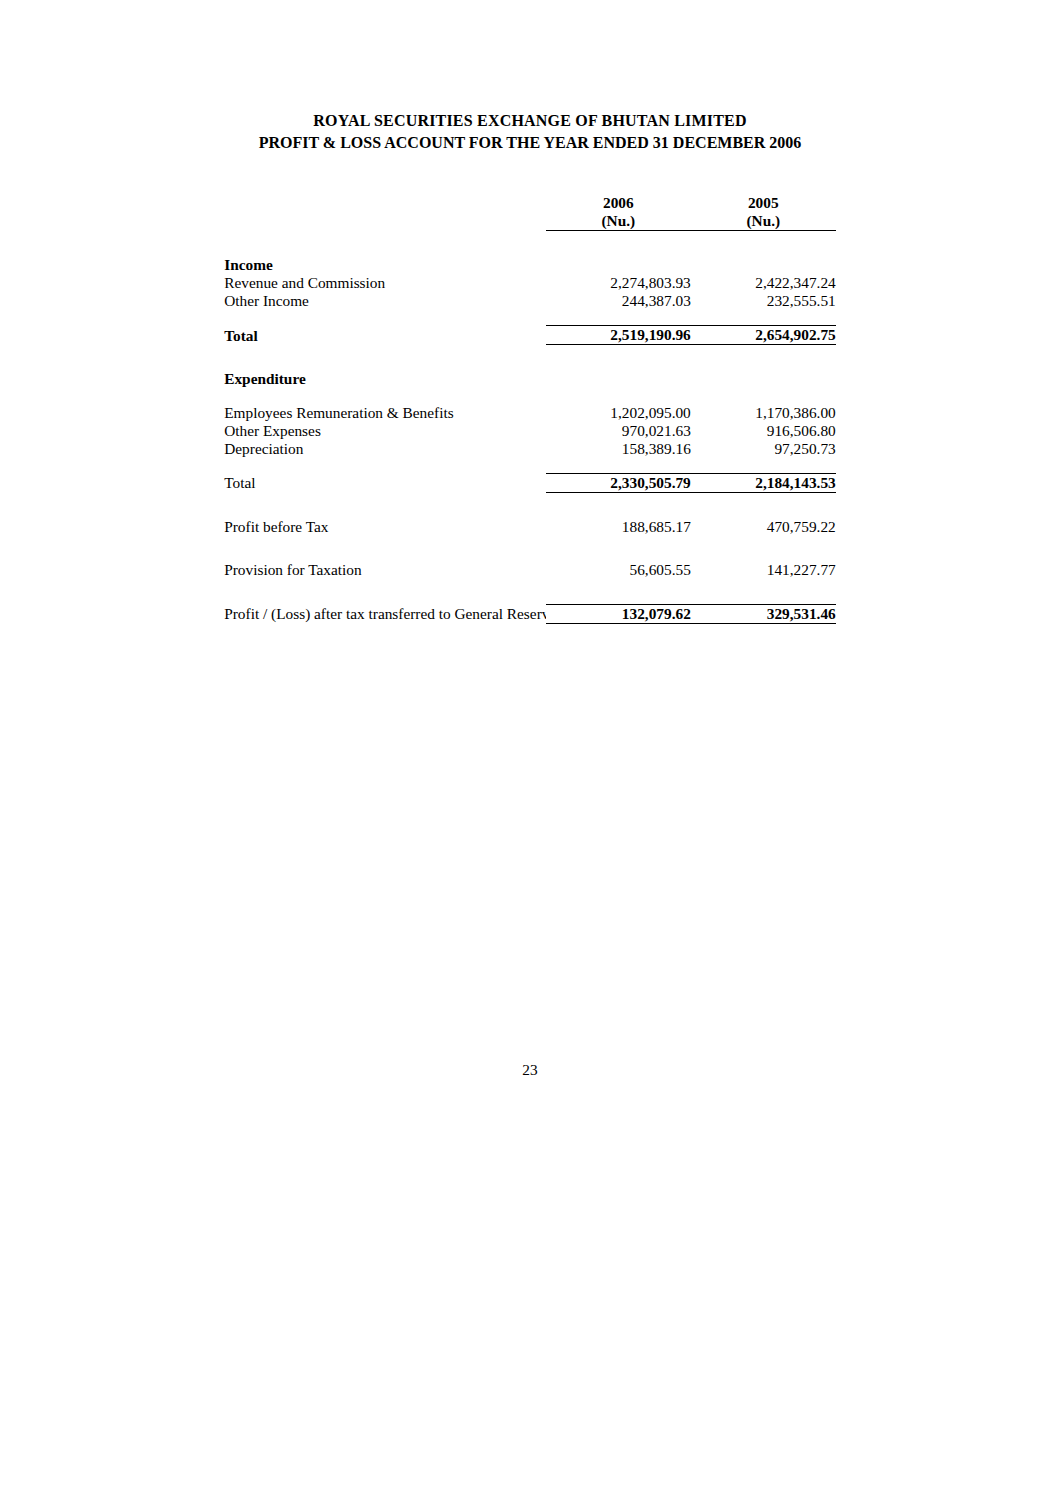ROYAL SECURITIES EXCHANGE OF BHUTAN LIMITED
PROFIT & LOSS ACCOUNT FOR THE YEAR ENDED 31 DECEMBER 2006
| | 2006 | 2005 |
| | (Nu.) | (Nu.) |
| Income | | |
| Revenue and Commission | 2,274,803.93 | 2,422,347.24 |
| Other Income | 244,387.03 | 232,555.51 |
| Total | 2,519,190.96 | 2,654,902.75 |
| Expenditure | | |
| Employees Remuneration & Benefits | 1,202,095.00 | 1,170,386.00 |
| Other Expenses | 970,021.63 | 916,506.80 |
| Depreciation | 158,389.16 | 97,250.73 |
| Total | 2,330,505.79 | 2,184,143.53 |
| Profit before Tax | 188,685.17 | 470,759.22 |
| Provision for Taxation | 56,605.55 | 141,227.77 |
| Profit / (Loss) after tax transferred to General Reserve | 132,079.62 | 329,531.46 |
23